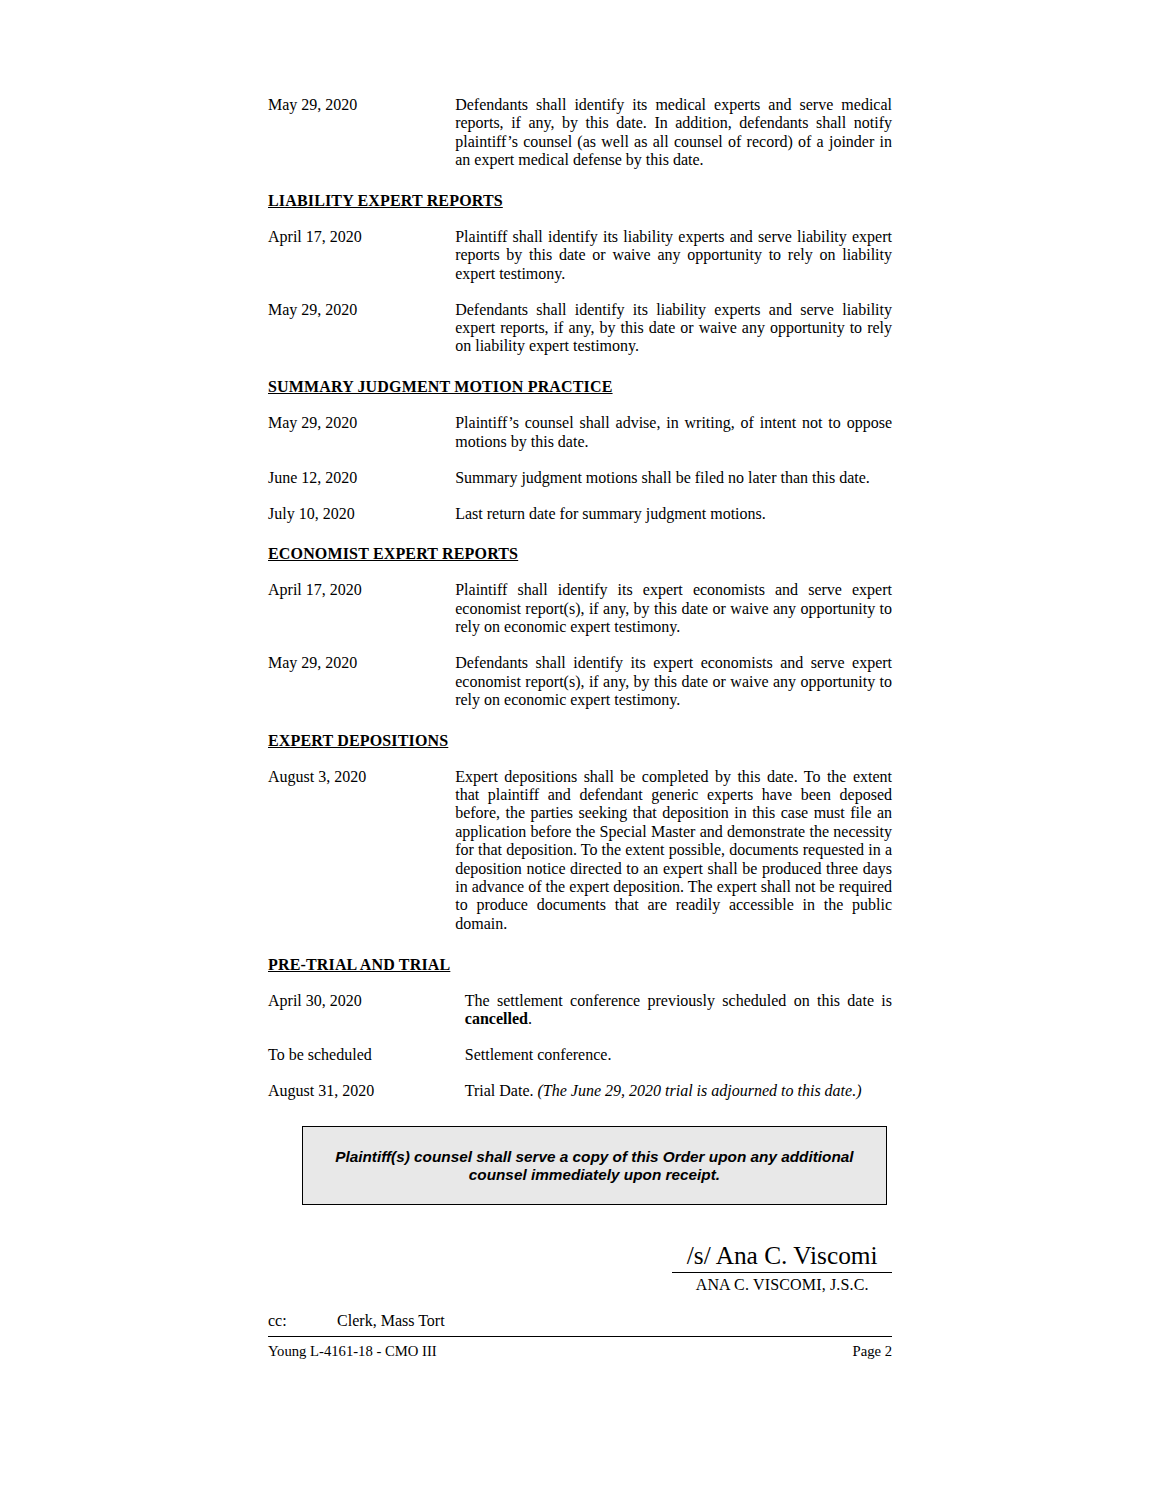May 29, 2020
Defendants shall identify its medical experts and serve medical reports, if any, by this date. In addition, defendants shall notify plaintiff’s counsel (as well as all counsel of record) of a joinder in an expert medical defense by this date.
LIABILITY EXPERT REPORTS
April 17, 2020
Plaintiff shall identify its liability experts and serve liability expert reports by this date or waive any opportunity to rely on liability expert testimony.
May 29, 2020
Defendants shall identify its liability experts and serve liability expert reports, if any, by this date or waive any opportunity to rely on liability expert testimony.
SUMMARY JUDGMENT MOTION PRACTICE
May 29, 2020
Plaintiff’s counsel shall advise, in writing, of intent not to oppose motions by this date.
June 12, 2020
Summary judgment motions shall be filed no later than this date.
July 10, 2020
Last return date for summary judgment motions.
ECONOMIST EXPERT REPORTS
April 17, 2020
Plaintiff shall identify its expert economists and serve expert economist report(s), if any, by this date or waive any opportunity to rely on economic expert testimony.
May 29, 2020
Defendants shall identify its expert economists and serve expert economist report(s), if any, by this date or waive any opportunity to rely on economic expert testimony.
EXPERT DEPOSITIONS
August 3, 2020
Expert depositions shall be completed by this date. To the extent that plaintiff and defendant generic experts have been deposed before, the parties seeking that deposition in this case must file an application before the Special Master and demonstrate the necessity for that deposition. To the extent possible, documents requested in a deposition notice directed to an expert shall be produced three days in advance of the expert deposition. The expert shall not be required to produce documents that are readily accessible in the public domain.
PRE-TRIAL AND TRIAL
April 30, 2020
The settlement conference previously scheduled on this date is cancelled.
To be scheduled
Settlement conference.
August 31, 2020
Trial Date. (The June 29, 2020 trial is adjourned to this date.)
Plaintiff(s) counsel shall serve a copy of this Order upon any additional counsel immediately upon receipt.
/s/ Ana C. Viscomi ANA C. VISCOMI, J.S.C.
cc: Clerk, Mass Tort
Young L-4161-18 - CMO III Page 2